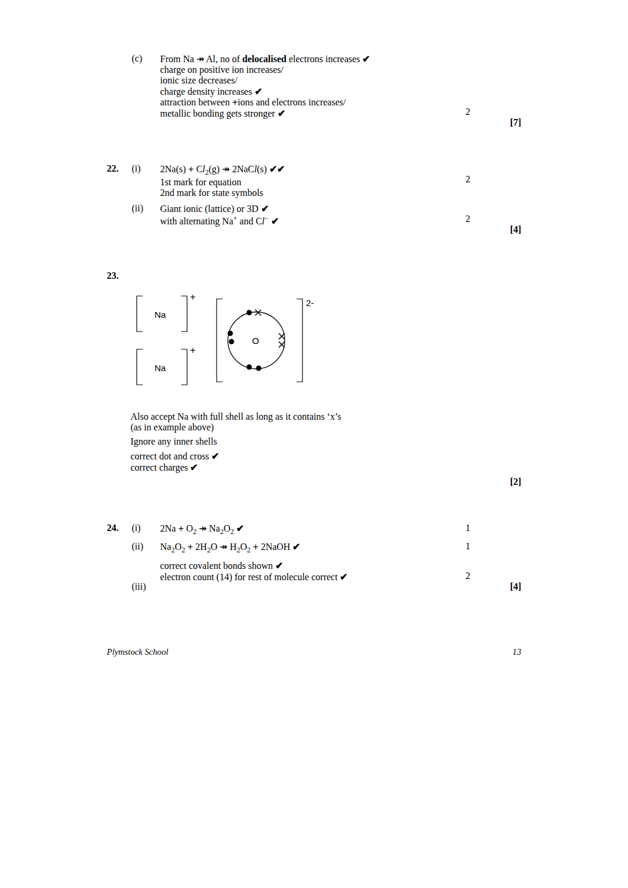| | (c) | From Na ↠ Al, no of delocalised electrons increases ✔ charge on positive ion increases/ ionic size decreases/ charge density increases ✔ attraction between + ions and electrons increases/ metallic bonding gets stronger ✔ | 2 | [7] |
| 22. | (i) | 2Na(s) + C l 2 (g) ↠ 2NaC l (s) ✔✔ 1st mark for equation 2nd mark for state symbols | 2 | |
| | (ii) | Giant ionic (lattice) or 3D ✔ with alternating Na + and C l − ✔ | 2 | [4] |
| 23. | | | | |
Na + Na + 2- O
Also accept Na with full shell as long as it contains ‘x’s
(as in example above)
Ignore any inner shells
correct dot and cross ✔
correct charges ✔
| | | | | [2] |
| 24. | (i) | 2Na + O 2 ↠ Na 2 O 2 ✔ | 1 | |
| | (ii) | Na 2 O 2 + 2H 2 O ↠ H 2 O 2 + 2NaOH ✔ | 1 | |
| | (iii) | correct covalent bonds shown ✔ electron count (14) for rest of molecule correct ✔ | 2 | [4] |
Plymstock School13